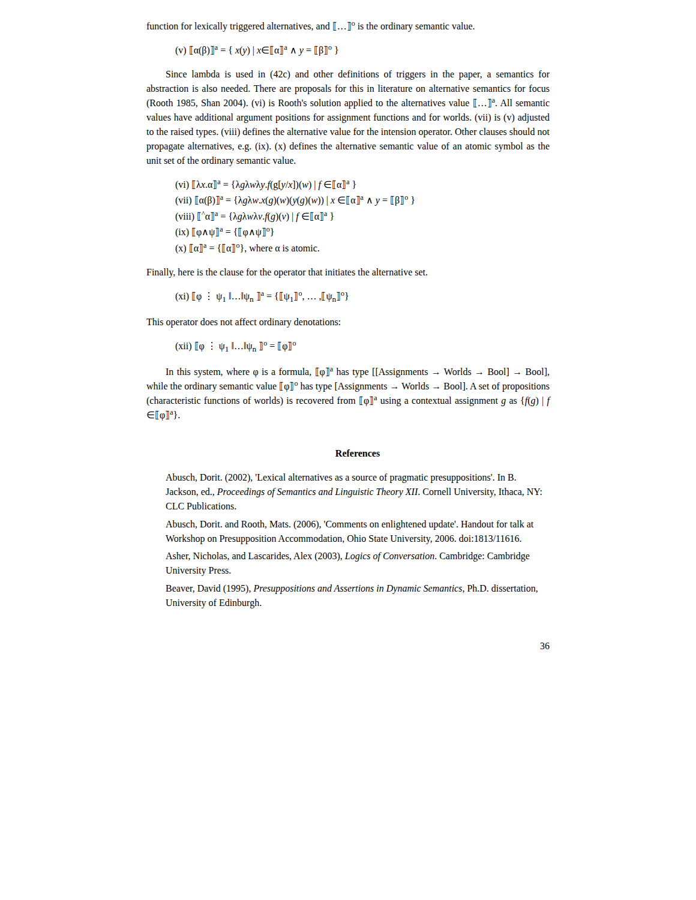function for lexically triggered alternatives, and ⟦…⟧o is the ordinary semantic value.
(v) ⟦α(β)⟧a = { x(y) | x∈⟦α⟧a ∧ y = ⟦β⟧o }
Since lambda is used in (42c) and other definitions of triggers in the paper, a semantics for abstraction is also needed. There are proposals for this in literature on alternative semantics for focus (Rooth 1985, Shan 2004). (vi) is Rooth's solution applied to the alternatives value ⟦…⟧a. All semantic values have additional argument positions for assignment functions and for worlds. (vii) is (v) adjusted to the raised types. (viii) defines the alternative value for the intension operator. Other clauses should not propagate alternatives, e.g. (ix). (x) defines the alternative semantic value of an atomic symbol as the unit set of the ordinary semantic value.
(vi) ⟦λx.α⟧a = {λgλwλy.f(g[y/x])(w) | f ∈⟦α⟧a }
(vii) ⟦α(β)⟧a = {λgλw.x(g)(w)(y(g)(w)) | x ∈⟦α⟧a ∧ y = ⟦β⟧o }
(viii) ⟦^α⟧a = {λgλwλv.f(g)(v) | f ∈⟦α⟧a }
(ix) ⟦φ∧ψ⟧a = {⟦φ∧ψ⟧o}
(x) ⟦α⟧a = {⟦α⟧o}, where α is atomic.
Finally, here is the clause for the operator that initiates the alternative set.
(xi) ⟦φ ⋮ ψ1 ‖…‖ψn ⟧a = {⟦ψ1⟧o, … ,⟦ψn⟧o}
This operator does not affect ordinary denotations:
(xii) ⟦φ ⋮ ψ1 ‖…‖ψn ⟧o = ⟦φ⟧o
In this system, where φ is a formula, ⟦φ⟧a has type [[Assignments → Worlds → Bool] → Bool], while the ordinary semantic value ⟦φ⟧o has type [Assignments → Worlds → Bool]. A set of propositions (characteristic functions of worlds) is recovered from ⟦φ⟧a using a contextual assignment g as {f(g) | f ∈⟦φ⟧a}.
References
Abusch, Dorit. (2002), 'Lexical alternatives as a source of pragmatic presuppositions'. In B. Jackson, ed., Proceedings of Semantics and Linguistic Theory XII. Cornell University, Ithaca, NY: CLC Publications.
Abusch, Dorit. and Rooth, Mats. (2006), 'Comments on enlightened update'. Handout for talk at Workshop on Presupposition Accommodation, Ohio State University, 2006. doi:1813/11616.
Asher, Nicholas, and Lascarides, Alex (2003), Logics of Conversation. Cambridge: Cambridge University Press.
Beaver, David (1995), Presuppositions and Assertions in Dynamic Semantics, Ph.D. dissertation, University of Edinburgh.
36